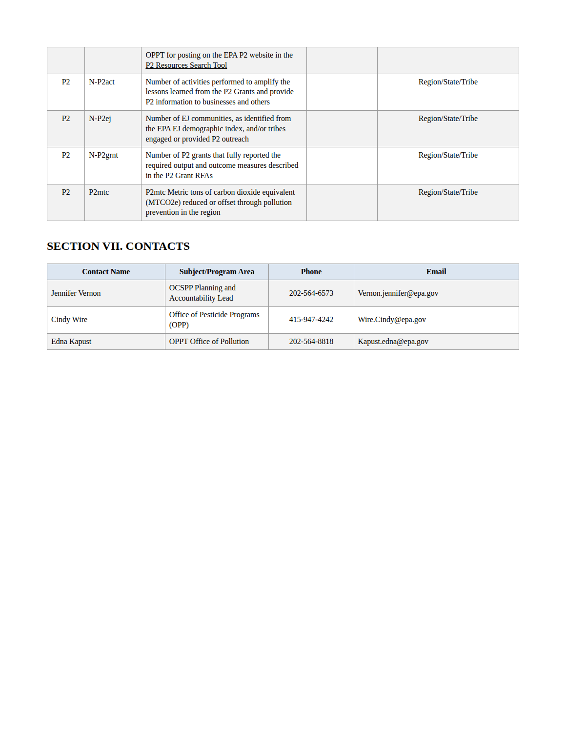| | | OPPT for posting on the EPA P2 website in the P2 Resources Search Tool | | |
| P2 | N-P2act | Number of activities performed to amplify the lessons learned from the P2 Grants and provide P2 information to businesses and others | | Region/State/Tribe |
| P2 | N-P2ej | Number of EJ communities, as identified from the EPA EJ demographic index, and/or tribes engaged or provided P2 outreach | | Region/State/Tribe |
| P2 | N-P2grnt | Number of P2 grants that fully reported the required output and outcome measures described in the P2 Grant RFAs | | Region/State/Tribe |
| P2 | P2mtc | P2mtc Metric tons of carbon dioxide equivalent (MTCO2e) reduced or offset through pollution prevention in the region | | Region/State/Tribe |
SECTION VII. CONTACTS
| Contact Name | Subject/Program Area | Phone | Email |
| --- | --- | --- | --- |
| Jennifer Vernon | OCSPP Planning and Accountability Lead | 202-564-6573 | Vernon.jennifer@epa.gov |
| Cindy Wire | Office of Pesticide Programs (OPP) | 415-947-4242 | Wire.Cindy@epa.gov |
| Edna Kapust | OPPT Office of Pollution | 202-564-8818 | Kapust.edna@epa.gov |